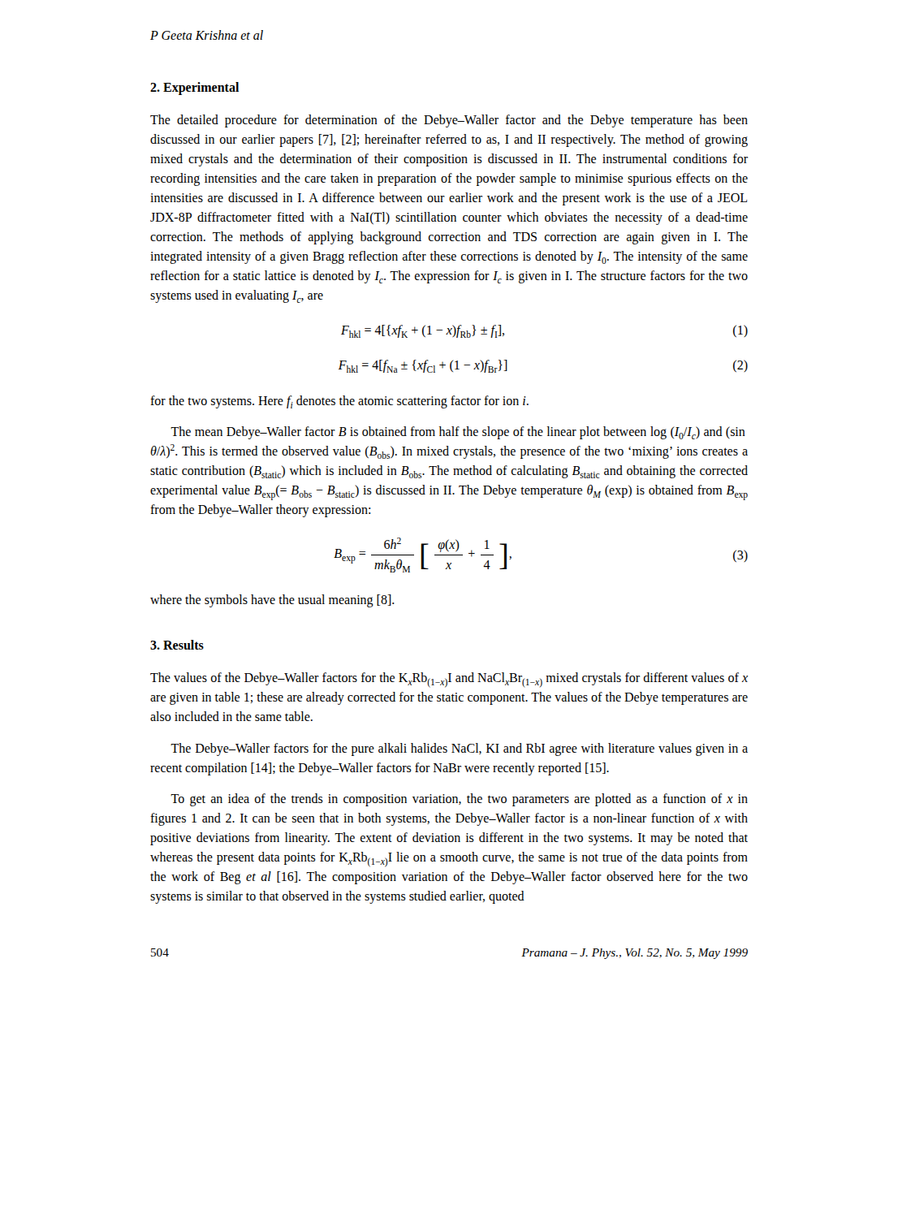P Geeta Krishna et al
2. Experimental
The detailed procedure for determination of the Debye–Waller factor and the Debye temperature has been discussed in our earlier papers [7], [2]; hereinafter referred to as, I and II respectively. The method of growing mixed crystals and the determination of their composition is discussed in II. The instrumental conditions for recording intensities and the care taken in preparation of the powder sample to minimise spurious effects on the intensities are discussed in I. A difference between our earlier work and the present work is the use of a JEOL JDX-8P diffractometer fitted with a NaI(Tl) scintillation counter which obviates the necessity of a dead-time correction. The methods of applying background correction and TDS correction are again given in I. The integrated intensity of a given Bragg reflection after these corrections is denoted by I0. The intensity of the same reflection for a static lattice is denoted by Ic. The expression for Ic is given in I. The structure factors for the two systems used in evaluating Ic, are
Fhkl = 4[{xfK + (1 − x)fRb} ± fI],
(1)
Fhkl = 4[fNa ± {xfCl + (1 − x)fBr}]
(2)
for the two systems. Here fi denotes the atomic scattering factor for ion i.
The mean Debye–Waller factor B is obtained from half the slope of the linear plot between log (I0/Ic) and (sin θ/λ)2. This is termed the observed value (Bobs). In mixed crystals, the presence of the two ‘mixing’ ions creates a static contribution (Bstatic) which is included in Bobs. The method of calculating Bstatic and obtaining the corrected experimental value Bexp(= Bobs − Bstatic) is discussed in II. The Debye temperature θM (exp) is obtained from Bexp from the Debye–Waller theory expression:
Bexp = 6h2 mkBθM [ φ(x) x + 1 4 ],
(3)
where the symbols have the usual meaning [8].
3. Results
The values of the Debye–Waller factors for the KxRb(1−x)I and NaClxBr(1−x) mixed crystals for different values of x are given in table 1; these are already corrected for the static component. The values of the Debye temperatures are also included in the same table.
The Debye–Waller factors for the pure alkali halides NaCl, KI and RbI agree with literature values given in a recent compilation [14]; the Debye–Waller factors for NaBr were recently reported [15].
To get an idea of the trends in composition variation, the two parameters are plotted as a function of x in figures 1 and 2. It can be seen that in both systems, the Debye–Waller factor is a non-linear function of x with positive deviations from linearity. The extent of deviation is different in the two systems. It may be noted that whereas the present data points for KxRb(1−x)I lie on a smooth curve, the same is not true of the data points from the work of Beg et al [16]. The composition variation of the Debye–Waller factor observed here for the two systems is similar to that observed in the systems studied earlier, quoted
504 Pramana – J. Phys., Vol. 52, No. 5, May 1999